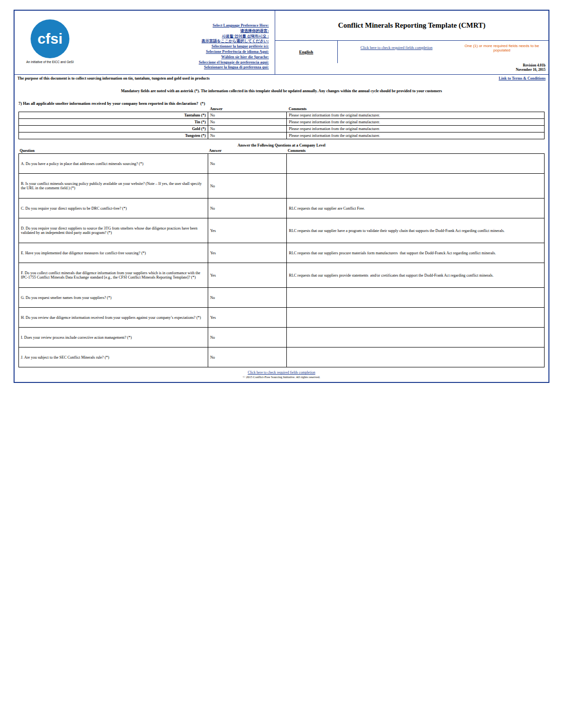cfsi
An initiative of the EICC and GeSI
Select Language Preference Here:
请选择你的语言:
사용할 언어를 선택하시오 :
表示言語をここから選択してください:
Sélectionner la langue préférée ici:
Selecione Preferência de idioma Aqui:
Wählen sie hier die Sprache:
Seleccione el lenguaje de preferencia aqui:
Selezionare la lingua di preferenza qui:
Conflict Minerals Reporting Template (CMRT)
English
Click here to check required fields completion
One (1) or more required fields needs to be populated
Revision 4.01b
November 16, 2015
The purpose of this document is to collect sourcing information on tin, tantalum, tungsten and gold used in products Link to Terms & Conditions
Mandatory fields are noted with an asterisk (*). The information collected in this template should be updated annually. Any changes within the annual cycle should be provided to your customers
7) Has all applicable smelter information received by your company been reported in this declaration? (*)
| | Answer | Comments |
| Tantalum (*) | No | Please request information from the original manufacturer. |
| Tin (*) | No | Please request information from the original manufacturer. |
| Gold (*) | No | Please request information from the original manufacturer. |
| Tungsten (*) | No | Please request information from the original manufacturer. |
Answer the Following Questions at a Company Level
| Question | Answer | Comments |
| --- | --- | --- |
| A. Do you have a policy in place that addresses conflict minerals sourcing? (*) | No | |
| B. Is your conflict minerals sourcing policy publicly available on your website? (Note – If yes, the user shall specify the URL in the comment field.) (*) | No | |
| C. Do you require your direct suppliers to be DRC conflict-free? (*) | No | RLC requests that our supplier are Conflict Free. |
| D. Do you require your direct suppliers to source the 3TG from smelters whose due diligence practices have been validated by an independent third party audit program? (*) | Yes | RLC requests that our supplier have a program to validate their supply chain that supports the Dodd-Frank Act regarding conflict minerals. |
| E. Have you implemented due diligence measures for conflict-free sourcing? (*) | Yes | RLC requests that our suppliers procure materials form manufacturers that support the Dodd-Franck Act regarding conflict minerals. |
| F. Do you collect conflict minerals due diligence information from your suppliers which is in conformance with the IPC-1755 Conflict Minerals Data Exchange standard [e.g., the CFSI Conflict Minerals Reporting Template]? (*) | Yes | RLC requests that our suppliers provide statements and/or cretificates that support the Dodd-Frank Act regarding conflict minerals. |
| G. Do you request smelter names from your suppliers? (*) | No | |
| H. Do you review due diligence information received from your suppliers against your company’s expectations? (*) | Yes | |
| I. Does your review process include corrective action management? (*) | No | |
| J. Are you subject to the SEC Conflict Minerals rule? (*) | No | |
Click here to check required fields completion
© 2015 Conflict-Free Sourcing Initiative. All rights reserved.